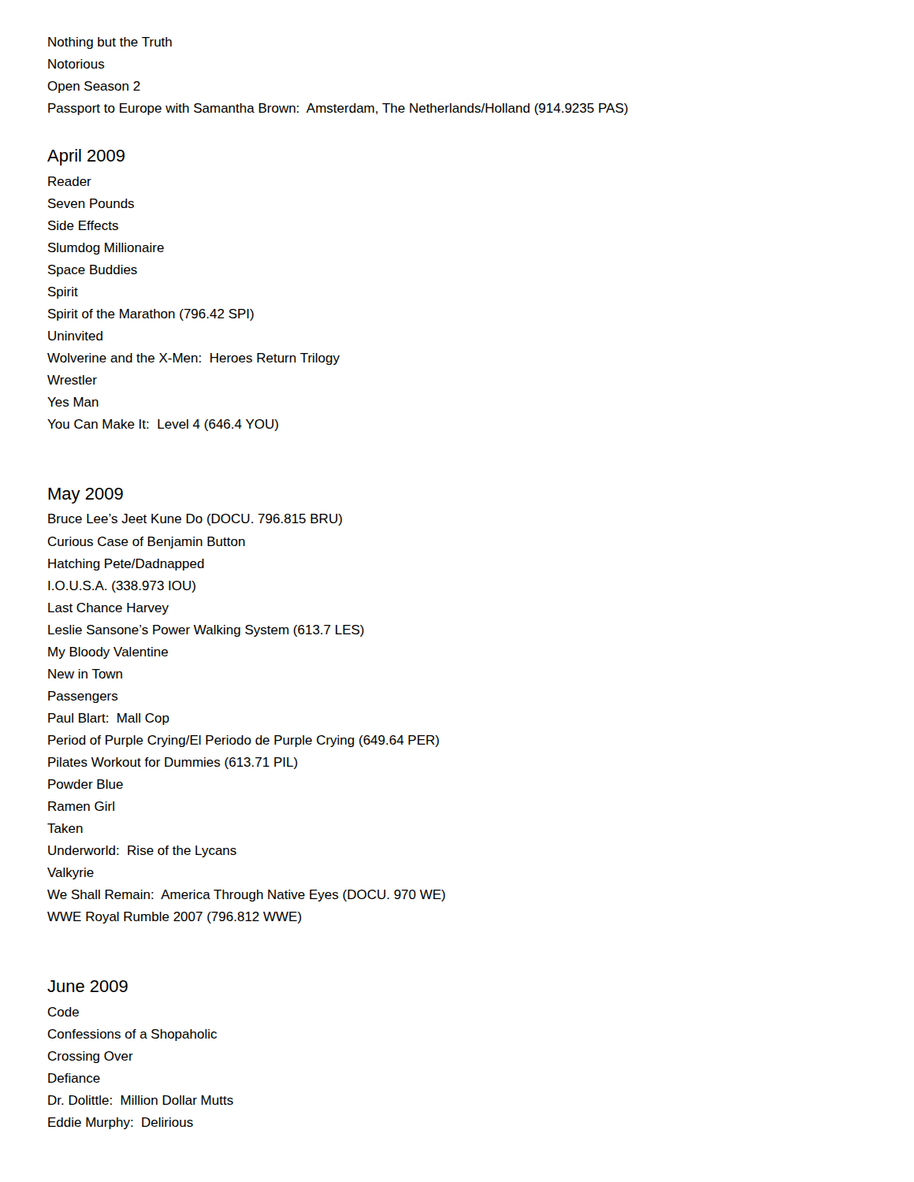Nothing but the Truth
Notorious
Open Season 2
Passport to Europe with Samantha Brown: Amsterdam, The Netherlands/Holland (914.9235 PAS)
April 2009
Reader
Seven Pounds
Side Effects
Slumdog Millionaire
Space Buddies
Spirit
Spirit of the Marathon (796.42 SPI)
Uninvited
Wolverine and the X-Men: Heroes Return Trilogy
Wrestler
Yes Man
You Can Make It: Level 4 (646.4 YOU)
May 2009
Bruce Lee’s Jeet Kune Do (DOCU. 796.815 BRU)
Curious Case of Benjamin Button
Hatching Pete/Dadnapped
I.O.U.S.A. (338.973 IOU)
Last Chance Harvey
Leslie Sansone’s Power Walking System (613.7 LES)
My Bloody Valentine
New in Town
Passengers
Paul Blart: Mall Cop
Period of Purple Crying/El Periodo de Purple Crying (649.64 PER)
Pilates Workout for Dummies (613.71 PIL)
Powder Blue
Ramen Girl
Taken
Underworld: Rise of the Lycans
Valkyrie
We Shall Remain: America Through Native Eyes (DOCU. 970 WE)
WWE Royal Rumble 2007 (796.812 WWE)
June 2009
Code
Confessions of a Shopaholic
Crossing Over
Defiance
Dr. Dolittle: Million Dollar Mutts
Eddie Murphy: Delirious